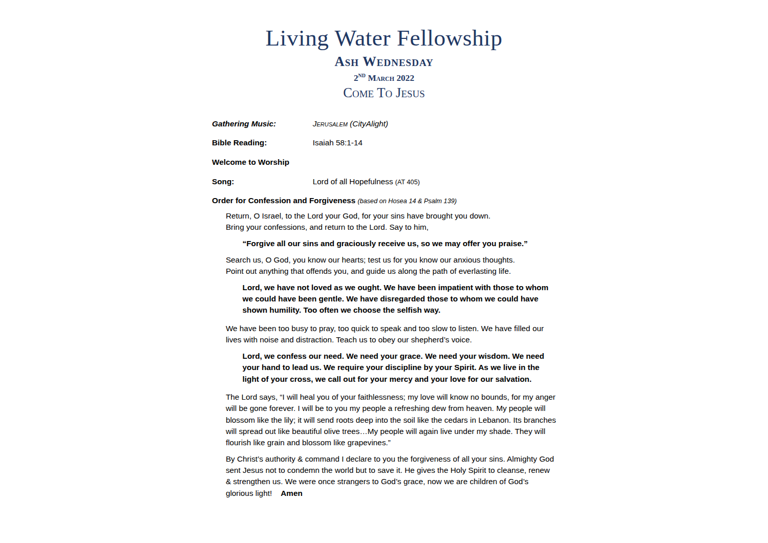Living Water Fellowship
Ash Wednesday
2nd March 2022
Come To Jesus
Gathering Music:
Jerusalem (CityAlight)
Bible Reading:
Isaiah 58:1-14
Welcome to Worship
Song:
Lord of all Hopefulness (AT 405)
Order for Confession and Forgiveness (based on Hosea 14 & Psalm 139)
Return, O Israel, to the Lord your God, for your sins have brought you down.
Bring your confessions, and return to the Lord. Say to him,
“Forgive all our sins and graciously receive us, so we may offer you praise.”
Search us, O God, you know our hearts; test us for you know our anxious thoughts.
Point out anything that offends you, and guide us along the path of everlasting life.
Lord, we have not loved as we ought. We have been impatient with those to whom we could have been gentle. We have disregarded those to whom we could have shown humility. Too often we choose the selfish way.
We have been too busy to pray, too quick to speak and too slow to listen. We have filled our lives with noise and distraction. Teach us to obey our shepherd’s voice.
Lord, we confess our need. We need your grace. We need your wisdom. We need your hand to lead us. We require your discipline by your Spirit. As we live in the light of your cross, we call out for your mercy and your love for our salvation.
The Lord says, “I will heal you of your faithlessness; my love will know no bounds, for my anger will be gone forever. I will be to you my people a refreshing dew from heaven. My people will blossom like the lily; it will send roots deep into the soil like the cedars in Lebanon. Its branches will spread out like beautiful olive trees…My people will again live under my shade. They will flourish like grain and blossom like grapevines.”
By Christ’s authority & command I declare to you the forgiveness of all your sins. Almighty God sent Jesus not to condemn the world but to save it. He gives the Holy Spirit to cleanse, renew & strengthen us. We were once strangers to God’s grace, now we are children of God’s glorious light! Amen